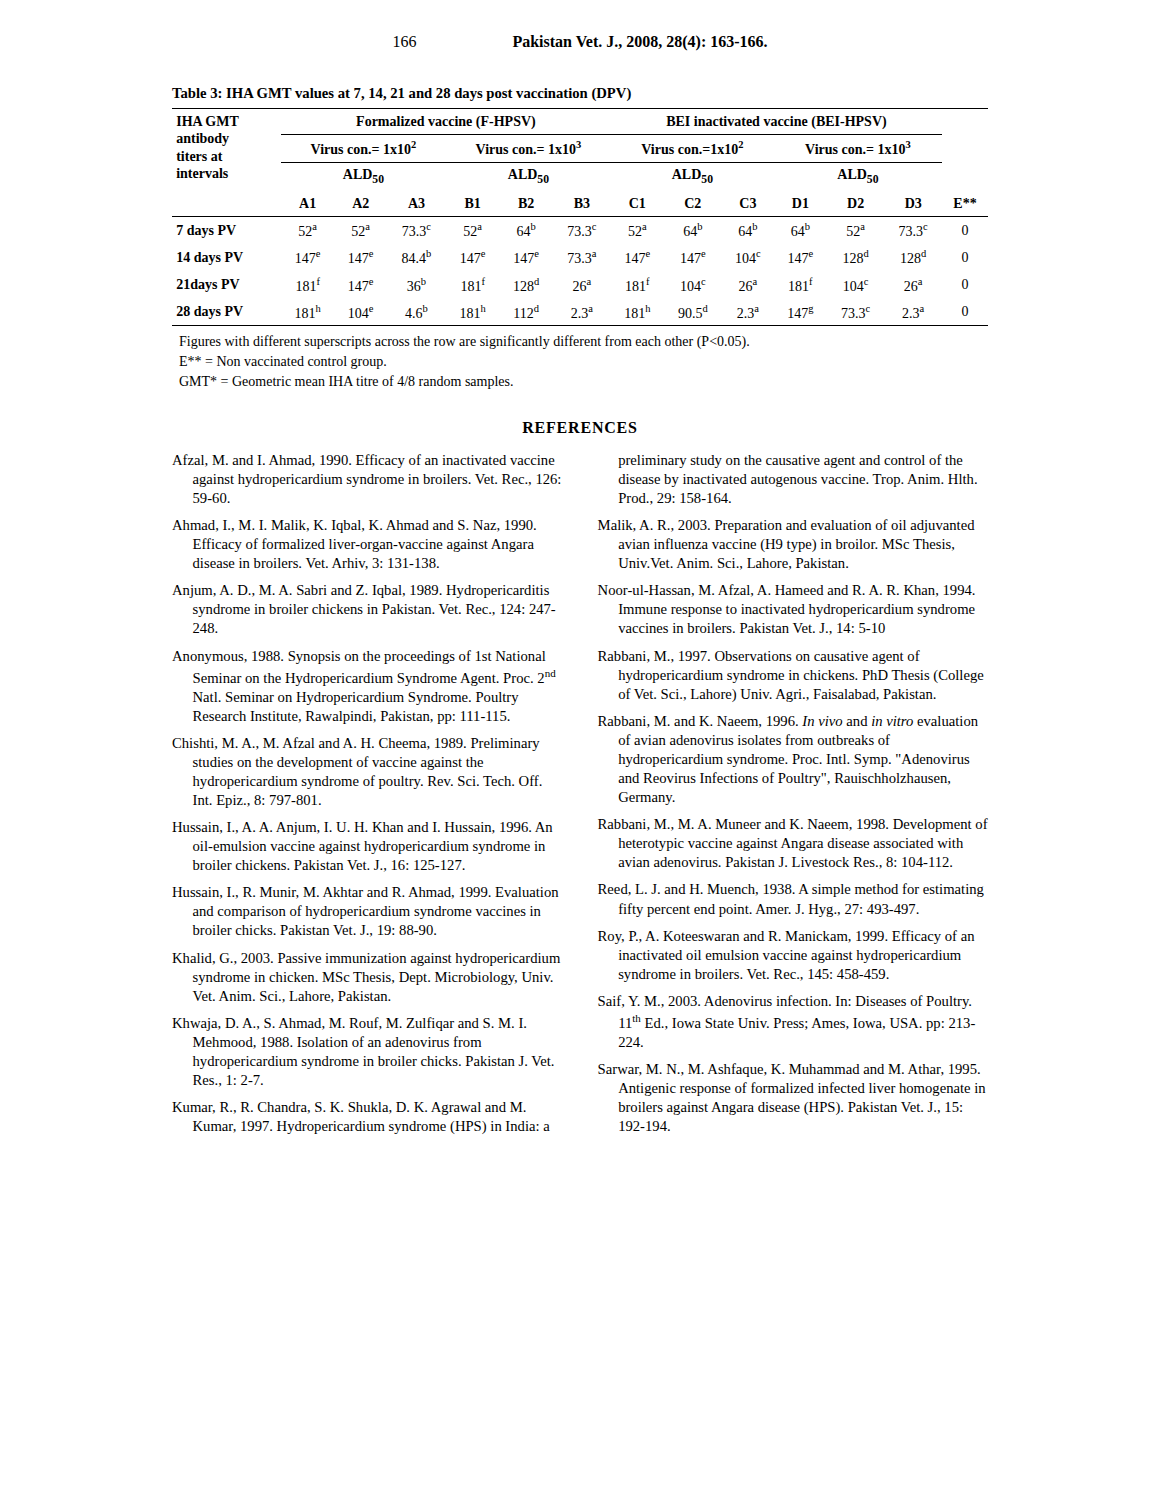166 Pakistan Vet. J., 2008, 28(4): 163-166.
Table 3: IHA GMT values at 7, 14, 21 and 28 days post vaccination (DPV)
| IHA GMT antibody titers at intervals | Formalized vaccine (F-HPSV) | BEI inactivated vaccine (BEI-HPSV) | E** |
| --- | --- | --- | --- |
| Virus con.= 1x10 2 | Virus con.= 1x10 3 | Virus con.=1x10 2 | Virus con.= 1x10 3 |
| ALD 50 | ALD 50 | ALD 50 | ALD 50 |
| A1 | A2 | A3 | B1 | B2 | B3 | C1 | C2 | C3 | D1 | D2 | D3 |
| 7 days PV | 52 a | 52 a | 73.3 c | 52 a | 64 b | 73.3 c | 52 a | 64 b | 64 b | 64 b | 52 a | 73.3 c | 0 |
| 14 days PV | 147 e | 147 e | 84.4 b | 147 e | 147 e | 73.3 a | 147 e | 147 e | 104 c | 147 e | 128 d | 128 d | 0 |
| 21days PV | 181 f | 147 e | 36 b | 181 f | 128 d | 26 a | 181 f | 104 c | 26 a | 181 f | 104 c | 26 a | 0 |
| 28 days PV | 181 h | 104 e | 4.6 b | 181 h | 112 d | 2.3 a | 181 h | 90.5 d | 2.3 a | 147 g | 73.3 c | 2.3 a | 0 |
Figures with different superscripts across the row are significantly different from each other (P<0.05).
E** = Non vaccinated control group.
GMT* = Geometric mean IHA titre of 4/8 random samples.
REFERENCES
Afzal, M. and I. Ahmad, 1990. Efficacy of an inactivated vaccine against hydropericardium syndrome in broilers. Vet. Rec., 126: 59-60.
Ahmad, I., M. I. Malik, K. Iqbal, K. Ahmad and S. Naz, 1990. Efficacy of formalized liver-organ-vaccine against Angara disease in broilers. Vet. Arhiv, 3: 131-138.
Anjum, A. D., M. A. Sabri and Z. Iqbal, 1989. Hydropericarditis syndrome in broiler chickens in Pakistan. Vet. Rec., 124: 247-248.
Anonymous, 1988. Synopsis on the proceedings of 1st National Seminar on the Hydropericardium Syndrome Agent. Proc. 2nd Natl. Seminar on Hydropericardium Syndrome. Poultry Research Institute, Rawalpindi, Pakistan, pp: 111-115.
Chishti, M. A., M. Afzal and A. H. Cheema, 1989. Preliminary studies on the development of vaccine against the hydropericardium syndrome of poultry. Rev. Sci. Tech. Off. Int. Epiz., 8: 797-801.
Hussain, I., A. A. Anjum, I. U. H. Khan and I. Hussain, 1996. An oil-emulsion vaccine against hydropericardium syndrome in broiler chickens. Pakistan Vet. J., 16: 125-127.
Hussain, I., R. Munir, M. Akhtar and R. Ahmad, 1999. Evaluation and comparison of hydropericardium syndrome vaccines in broiler chicks. Pakistan Vet. J., 19: 88-90.
Khalid, G., 2003. Passive immunization against hydropericardium syndrome in chicken. MSc Thesis, Dept. Microbiology, Univ. Vet. Anim. Sci., Lahore, Pakistan.
Khwaja, D. A., S. Ahmad, M. Rouf, M. Zulfiqar and S. M. I. Mehmood, 1988. Isolation of an adenovirus from hydropericardium syndrome in broiler chicks. Pakistan J. Vet. Res., 1: 2-7.
Kumar, R., R. Chandra, S. K. Shukla, D. K. Agrawal and M. Kumar, 1997. Hydropericardium syndrome (HPS) in India: a preliminary study on the causative agent and control of the disease by inactivated autogenous vaccine. Trop. Anim. Hlth. Prod., 29: 158-164.
Malik, A. R., 2003. Preparation and evaluation of oil adjuvanted avian influenza vaccine (H9 type) in broilor. MSc Thesis, Univ.Vet. Anim. Sci., Lahore, Pakistan.
Noor-ul-Hassan, M. Afzal, A. Hameed and R. A. R. Khan, 1994. Immune response to inactivated hydropericardium syndrome vaccines in broilers. Pakistan Vet. J., 14: 5-10
Rabbani, M., 1997. Observations on causative agent of hydropericardium syndrome in chickens. PhD Thesis (College of Vet. Sci., Lahore) Univ. Agri., Faisalabad, Pakistan.
Rabbani, M. and K. Naeem, 1996. In vivo and in vitro evaluation of avian adenovirus isolates from outbreaks of hydropericardium syndrome. Proc. Intl. Symp. "Adenovirus and Reovirus Infections of Poultry", Rauischholzhausen, Germany.
Rabbani, M., M. A. Muneer and K. Naeem, 1998. Development of heterotypic vaccine against Angara disease associated with avian adenovirus. Pakistan J. Livestock Res., 8: 104-112.
Reed, L. J. and H. Muench, 1938. A simple method for estimating fifty percent end point. Amer. J. Hyg., 27: 493-497.
Roy, P., A. Koteeswaran and R. Manickam, 1999. Efficacy of an inactivated oil emulsion vaccine against hydropericardium syndrome in broilers. Vet. Rec., 145: 458-459.
Saif, Y. M., 2003. Adenovirus infection. In: Diseases of Poultry. 11th Ed., Iowa State Univ. Press; Ames, Iowa, USA. pp: 213-224.
Sarwar, M. N., M. Ashfaque, K. Muhammad and M. Athar, 1995. Antigenic response of formalized infected liver homogenate in broilers against Angara disease (HPS). Pakistan Vet. J., 15: 192-194.